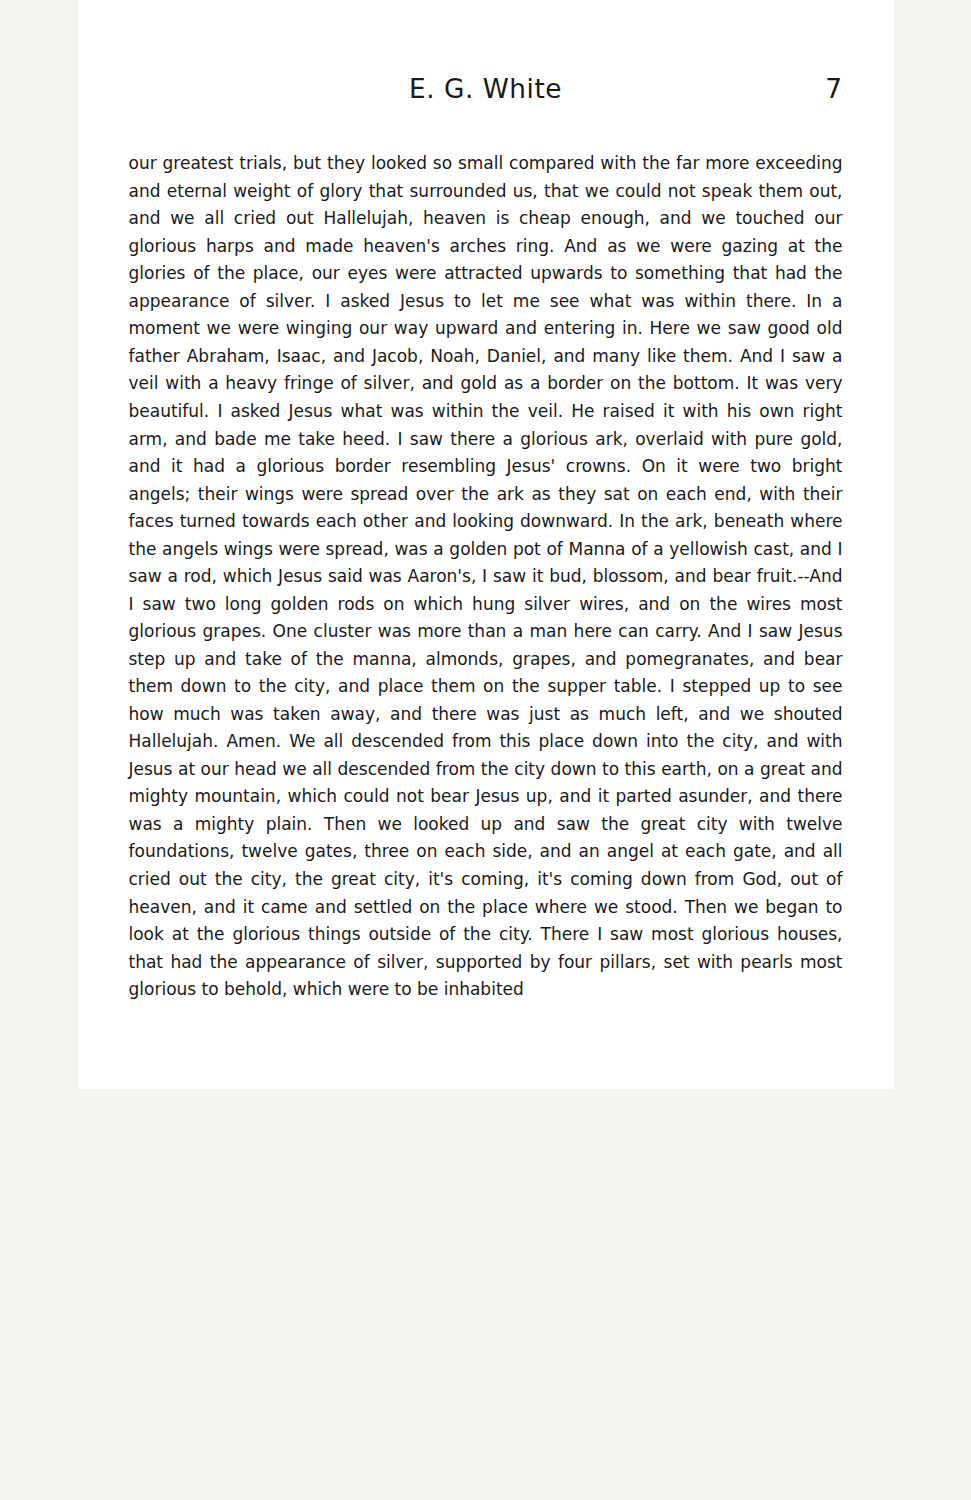E. G. White 7
our greatest trials, but they looked so small compared with the far more exceeding and eternal weight of glory that surrounded us, that we could not speak them out, and we all cried out Hallelujah, heaven is cheap enough, and we touched our glorious harps and made heaven's arches ring. And as we were gazing at the glories of the place, our eyes were attracted upwards to something that had the appearance of silver. I asked Jesus to let me see what was within there. In a moment we were winging our way upward and entering in. Here we saw good old father Abraham, Isaac, and Jacob, Noah, Daniel, and many like them. And I saw a veil with a heavy fringe of silver, and gold as a border on the bottom. It was very beautiful. I asked Jesus what was within the veil. He raised it with his own right arm, and bade me take heed. I saw there a glorious ark, overlaid with pure gold, and it had a glorious border resembling Jesus' crowns. On it were two bright angels; their wings were spread over the ark as they sat on each end, with their faces turned towards each other and looking downward. In the ark, beneath where the angels wings were spread, was a golden pot of Manna of a yellowish cast, and I saw a rod, which Jesus said was Aaron's, I saw it bud, blossom, and bear fruit.--And I saw two long golden rods on which hung silver wires, and on the wires most glorious grapes. One cluster was more than a man here can carry. And I saw Jesus step up and take of the manna, almonds, grapes, and pomegranates, and bear them down to the city, and place them on the supper table. I stepped up to see how much was taken away, and there was just as much left, and we shouted Hallelujah. Amen. We all descended from this place down into the city, and with Jesus at our head we all descended from the city down to this earth, on a great and mighty mountain, which could not bear Jesus up, and it parted asunder, and there was a mighty plain. Then we looked up and saw the great city with twelve foundations, twelve gates, three on each side, and an angel at each gate, and all cried out the city, the great city, it's coming, it's coming down from God, out of heaven, and it came and settled on the place where we stood. Then we began to look at the glorious things outside of the city. There I saw most glorious houses, that had the appearance of silver, supported by four pillars, set with pearls most glorious to behold, which were to be inhabited